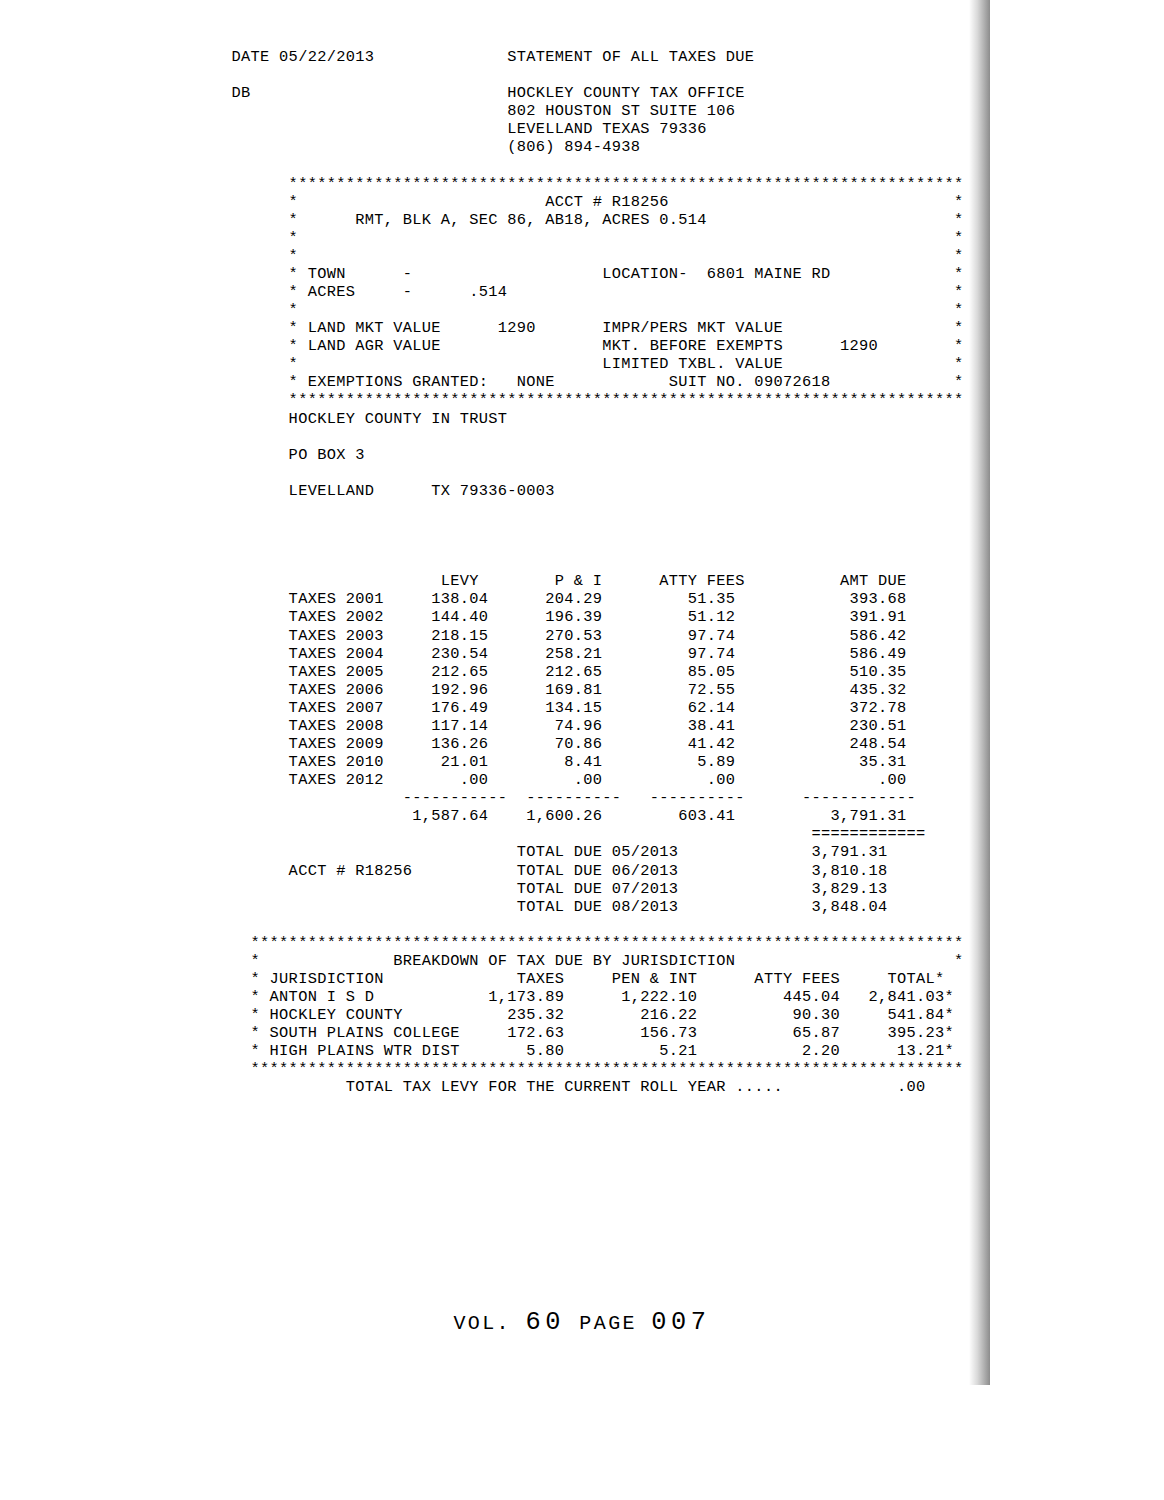DATE 05/22/2013              STATEMENT OF ALL TAXES DUE

DB                           HOCKLEY COUNTY TAX OFFICE
                             802 HOUSTON ST SUITE 106
                             LEVELLAND TEXAS 79336
                             (806) 894-4938

      ***********************************************************************
      *                          ACCT # R18256                              *
      *      RMT, BLK A, SEC 86, AB18, ACRES 0.514                          *
      *                                                                     *
      *                                                                     *
      * TOWN      -                    LOCATION-  6801 MAINE RD             *
      * ACRES     -      .514                                               *
      *                                                                     *
      * LAND MKT VALUE      1290       IMPR/PERS MKT VALUE                  *
      * LAND AGR VALUE                 MKT. BEFORE EXEMPTS      1290        *
      *                                LIMITED TXBL. VALUE                  *
      * EXEMPTIONS GRANTED:   NONE            SUIT NO. 09072618             *
      ***********************************************************************
      HOCKLEY COUNTY IN TRUST

      PO BOX 3

      LEVELLAND      TX 79336-0003




                      LEVY        P & I      ATTY FEES          AMT DUE
      TAXES 2001     138.04      204.29         51.35            393.68
      TAXES 2002     144.40      196.39         51.12            391.91
      TAXES 2003     218.15      270.53         97.74            586.42
      TAXES 2004     230.54      258.21         97.74            586.49
      TAXES 2005     212.65      212.65         85.05            510.35
      TAXES 2006     192.96      169.81         72.55            435.32
      TAXES 2007     176.49      134.15         62.14            372.78
      TAXES 2008     117.14       74.96         38.41            230.51
      TAXES 2009     136.26       70.86         41.42            248.54
      TAXES 2010      21.01        8.41          5.89             35.31
      TAXES 2012        .00         .00           .00               .00
                  -----------  ----------   ----------      ------------
                   1,587.64    1,600.26        603.41          3,791.31
                                                             ============
                              TOTAL DUE 05/2013              3,791.31
      ACCT # R18256           TOTAL DUE 06/2013              3,810.18
                              TOTAL DUE 07/2013              3,829.13
                              TOTAL DUE 08/2013              3,848.04

  ***************************************************************************
  *              BREAKDOWN OF TAX DUE BY JURISDICTION                       *
  * JURISDICTION              TAXES     PEN & INT      ATTY FEES     TOTAL*
  * ANTON I S D            1,173.89      1,222.10         445.04   2,841.03*
  * HOCKLEY COUNTY           235.32        216.22          90.30     541.84*
  * SOUTH PLAINS COLLEGE     172.63        156.73          65.87     395.23*
  * HIGH PLAINS WTR DIST       5.80          5.21           2.20      13.21*
  ***************************************************************************
            TOTAL TAX LEVY FOR THE CURRENT ROLL YEAR .....            .00
VOL. 60 PAGE 007